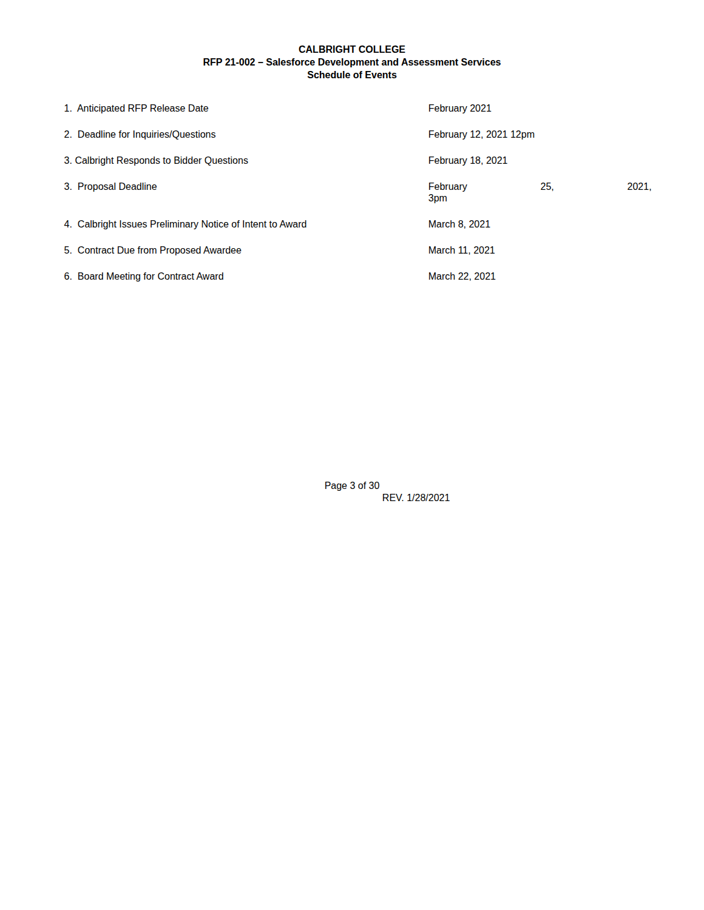CALBRIGHT COLLEGE
RFP 21-002 – Salesforce Development and Assessment Services
Schedule of Events
| 1. Anticipated RFP Release Date | February 2021 |
| 2. Deadline for Inquiries/Questions | February 12, 2021 12pm |
| 3. Calbright Responds to Bidder Questions | February 18, 2021 |
| 3. Proposal Deadline | February 25, 2021, 3pm |
| 4. Calbright Issues Preliminary Notice of Intent to Award | March 8, 2021 |
| 5. Contract Due from Proposed Awardee | March 11, 2021 |
| 6. Board Meeting for Contract Award | March 22, 2021 |
Page 3 of 30
REV. 1/28/2021